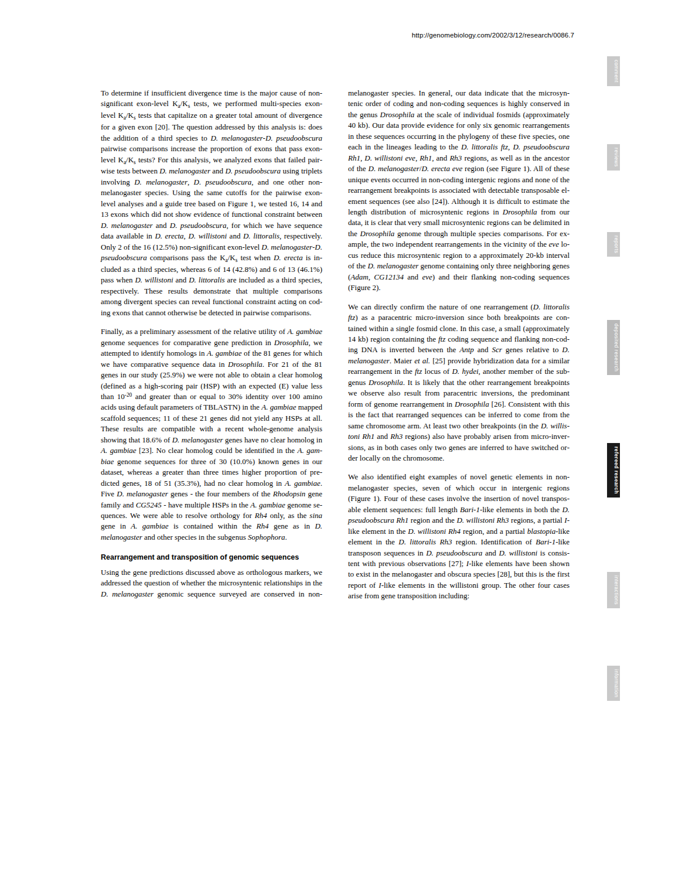http://genomebiology.com/2002/3/12/research/0086.7
comment
reviews
reports
deposited research
refereed research
interactions
information
To determine if insufficient divergence time is the major cause of non-significant exon-level Ka/Ks tests, we performed multi-species exon-level Ka/Ks tests that capitalize on a greater total amount of divergence for a given exon [20]. The question addressed by this analysis is: does the addition of a third species to D. melanogaster-D. pseudoobscura pairwise comparisons increase the proportion of exons that pass exon-level Ka/Ks tests? For this analysis, we analyzed exons that failed pairwise tests between D. melanogaster and D. pseudoobscura using triplets involving D. melanogaster, D. pseudoobscura, and one other non-melanogaster species. Using the same cutoffs for the pairwise exon-level analyses and a guide tree based on Figure 1, we tested 16, 14 and 13 exons which did not show evidence of functional constraint between D. melanogaster and D. pseudoobscura, for which we have sequence data available in D. erecta, D. willistoni and D. littoralis, respectively. Only 2 of the 16 (12.5%) non-significant exon-level D. melanogaster-D. pseudoobscura comparisons pass the Ka/Ks test when D. erecta is included as a third species, whereas 6 of 14 (42.8%) and 6 of 13 (46.1%) pass when D. willistoni and D. littoralis are included as a third species, respectively. These results demonstrate that multiple comparisons among divergent species can reveal functional constraint acting on coding exons that cannot otherwise be detected in pairwise comparisons.
Finally, as a preliminary assessment of the relative utility of A. gambiae genome sequences for comparative gene prediction in Drosophila, we attempted to identify homologs in A. gambiae of the 81 genes for which we have comparative sequence data in Drosophila. For 21 of the 81 genes in our study (25.9%) we were not able to obtain a clear homolog (defined as a high-scoring pair (HSP) with an expected (E) value less than 10-20 and greater than or equal to 30% identity over 100 amino acids using default parameters of TBLASTN) in the A. gambiae mapped scaffold sequences; 11 of these 21 genes did not yield any HSPs at all. These results are compatible with a recent whole-genome analysis showing that 18.6% of D. melanogaster genes have no clear homolog in A. gambiae [23]. No clear homolog could be identified in the A. gambiae genome sequences for three of 30 (10.0%) known genes in our dataset, whereas a greater than three times higher proportion of predicted genes, 18 of 51 (35.3%), had no clear homolog in A. gambiae. Five D. melanogaster genes - the four members of the Rhodopsin gene family and CG5245 - have multiple HSPs in the A. gambiae genome sequences. We were able to resolve orthology for Rh4 only, as the sina gene in A. gambiae is contained within the Rh4 gene as in D. melanogaster and other species in the subgenus Sophophora.
Rearrangement and transposition of genomic sequences
Using the gene predictions discussed above as orthologous markers, we addressed the question of whether the microsyntenic relationships in the D. melanogaster genomic sequence surveyed are conserved in non-melanogaster species. In general, our data indicate that the microsyntenic order of coding and non-coding sequences is highly conserved in the genus Drosophila at the scale of individual fosmids (approximately 40 kb). Our data provide evidence for only six genomic rearrangements in these sequences occurring in the phylogeny of these five species, one each in the lineages leading to the D. littoralis ftz, D. pseudoobscura Rh1, D. willistoni eve, Rh1, and Rh3 regions, as well as in the ancestor of the D. melanogaster/D. erecta eve region (see Figure 1). All of these unique events occurred in non-coding intergenic regions and none of the rearrangement breakpoints is associated with detectable transposable element sequences (see also [24]). Although it is difficult to estimate the length distribution of microsyntenic regions in Drosophila from our data, it is clear that very small microsyntenic regions can be delimited in the Drosophila genome through multiple species comparisons. For example, the two independent rearrangements in the vicinity of the eve locus reduce this microsyntenic region to a approximately 20-kb interval of the D. melanogaster genome containing only three neighboring genes (Adam, CG12134 and eve) and their flanking non-coding sequences (Figure 2).
We can directly confirm the nature of one rearrangement (D. littoralis ftz) as a paracentric micro-inversion since both breakpoints are contained within a single fosmid clone. In this case, a small (approximately 14 kb) region containing the ftz coding sequence and flanking non-coding DNA is inverted between the Antp and Scr genes relative to D. melanogaster. Maier et al. [25] provide hybridization data for a similar rearrangement in the ftz locus of D. hydei, another member of the subgenus Drosophila. It is likely that the other rearrangement breakpoints we observe also result from paracentric inversions, the predominant form of genome rearrangement in Drosophila [26]. Consistent with this is the fact that rearranged sequences can be inferred to come from the same chromosome arm. At least two other breakpoints (in the D. willistoni Rh1 and Rh3 regions) also have probably arisen from micro-inversions, as in both cases only two genes are inferred to have switched order locally on the chromosome.
We also identified eight examples of novel genetic elements in non-melanogaster species, seven of which occur in intergenic regions (Figure 1). Four of these cases involve the insertion of novel transposable element sequences: full length Bari-1-like elements in both the D. pseudoobscura Rh1 region and the D. willistoni Rh3 regions, a partial I-like element in the D. willistoni Rh4 region, and a partial blastopia-like element in the D. littoralis Rh3 region. Identification of Bari-1-like transposon sequences in D. pseudoobscura and D. willistoni is consistent with previous observations [27]; I-like elements have been shown to exist in the melanogaster and obscura species [28], but this is the first report of I-like elements in the willistoni group. The other four cases arise from gene transposition including: